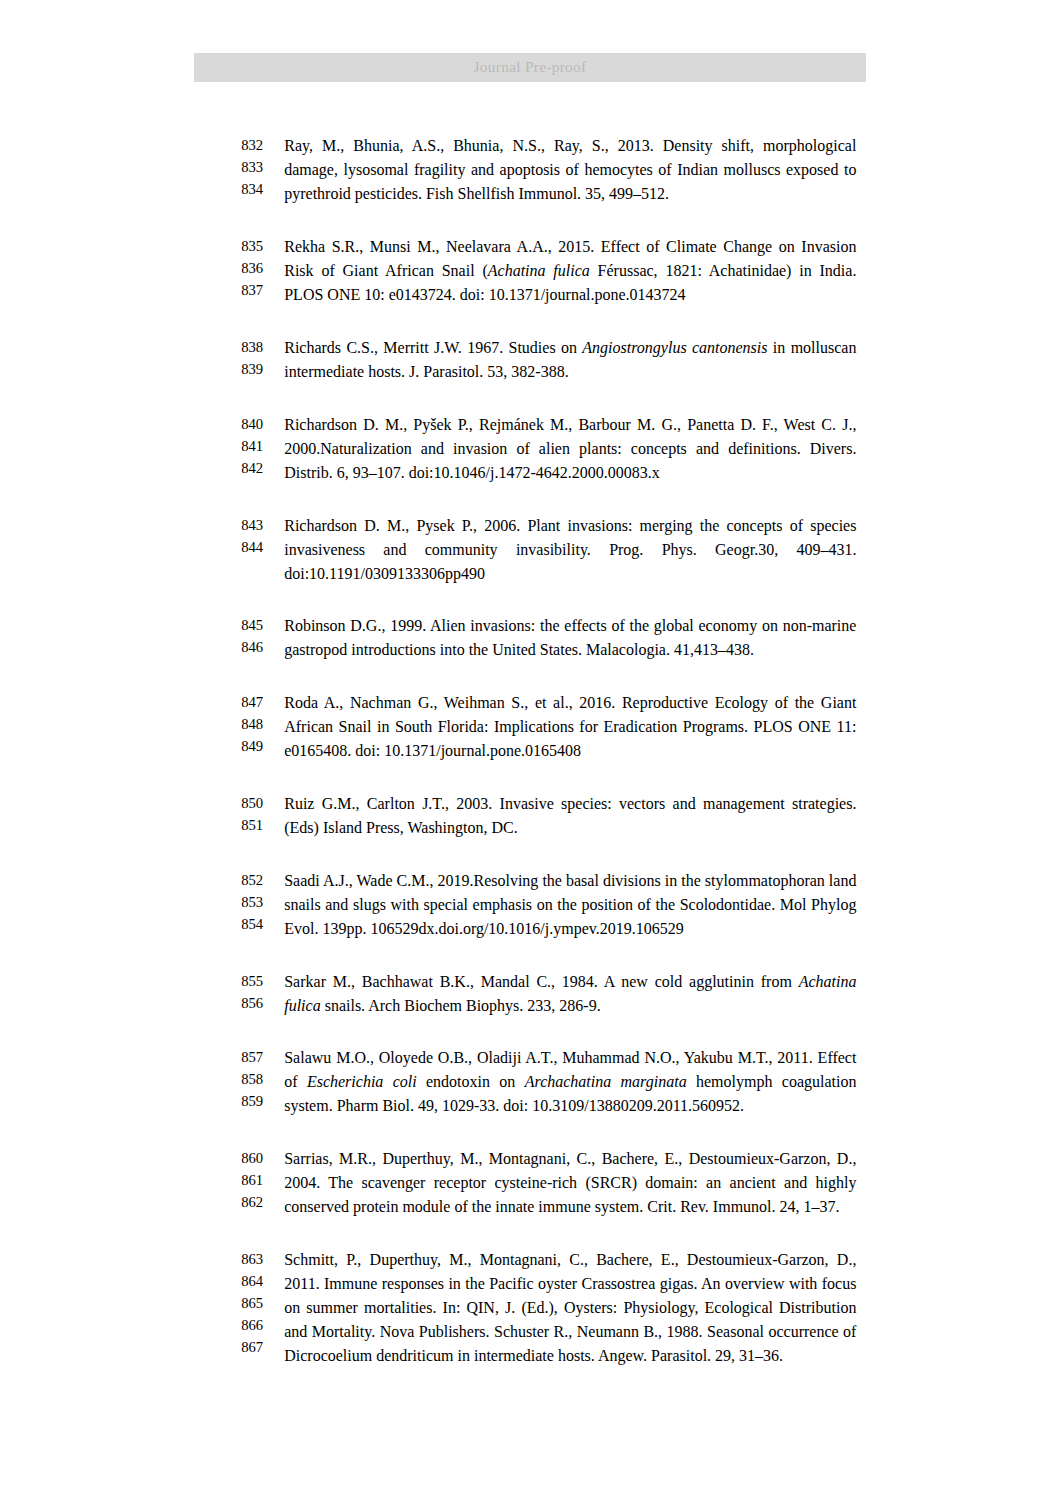Journal Pre-proof
832 833 834
Ray, M., Bhunia, A.S., Bhunia, N.S., Ray, S., 2013. Density shift, morphological damage, lysosomal fragility and apoptosis of hemocytes of Indian molluscs exposed to pyrethroid pesticides. Fish Shellfish Immunol. 35, 499–512.
835 836 837
Rekha S.R., Munsi M., Neelavara A.A., 2015. Effect of Climate Change on Invasion Risk of Giant African Snail (Achatina fulica Férussac, 1821: Achatinidae) in India. PLOS ONE 10: e0143724. doi: 10.1371/journal.pone.0143724
838 839
Richards C.S., Merritt J.W. 1967. Studies on Angiostrongylus cantonensis in molluscan intermediate hosts. J. Parasitol. 53, 382-388.
840 841 842
Richardson D. M., Pyšek P., Rejmánek M., Barbour M. G., Panetta D. F., West C. J., 2000.Naturalization and invasion of alien plants: concepts and definitions. Divers. Distrib. 6, 93–107. doi:10.1046/j.1472-4642.2000.00083.x
843 844
Richardson D. M., Pysek P., 2006. Plant invasions: merging the concepts of species invasiveness and community invasibility. Prog. Phys. Geogr.30, 409–431. doi:10.1191/0309133306pp490
845 846
Robinson D.G., 1999. Alien invasions: the effects of the global economy on non-marine gastropod introductions into the United States. Malacologia. 41,413–438.
847 848 849
Roda A., Nachman G., Weihman S., et al., 2016. Reproductive Ecology of the Giant African Snail in South Florida: Implications for Eradication Programs. PLOS ONE 11: e0165408. doi: 10.1371/journal.pone.0165408
850 851
Ruiz G.M., Carlton J.T., 2003. Invasive species: vectors and management strategies. (Eds) Island Press, Washington, DC.
852 853 854
Saadi A.J., Wade C.M., 2019.Resolving the basal divisions in the stylommatophoran land snails and slugs with special emphasis on the position of the Scolodontidae. Mol Phylog Evol. 139pp. 106529dx.doi.org/10.1016/j.ympev.2019.106529
855 856
Sarkar M., Bachhawat B.K., Mandal C., 1984. A new cold agglutinin from Achatina fulica snails. Arch Biochem Biophys. 233, 286-9.
857 858 859
Salawu M.O., Oloyede O.B., Oladiji A.T., Muhammad N.O., Yakubu M.T., 2011. Effect of Escherichia coli endotoxin on Archachatina marginata hemolymph coagulation system. Pharm Biol. 49, 1029-33. doi: 10.3109/13880209.2011.560952.
860 861 862
Sarrias, M.R., Duperthuy, M., Montagnani, C., Bachere, E., Destoumieux-Garzon, D., 2004. The scavenger receptor cysteine-rich (SRCR) domain: an ancient and highly conserved protein module of the innate immune system. Crit. Rev. Immunol. 24, 1–37.
863 864 865 866 867
Schmitt, P., Duperthuy, M., Montagnani, C., Bachere, E., Destoumieux-Garzon, D., 2011. Immune responses in the Pacific oyster Crassostrea gigas. An overview with focus on summer mortalities. In: QIN, J. (Ed.), Oysters: Physiology, Ecological Distribution and Mortality. Nova Publishers. Schuster R., Neumann B., 1988. Seasonal occurrence of Dicrocoelium dendriticum in intermediate hosts. Angew. Parasitol. 29, 31–36.